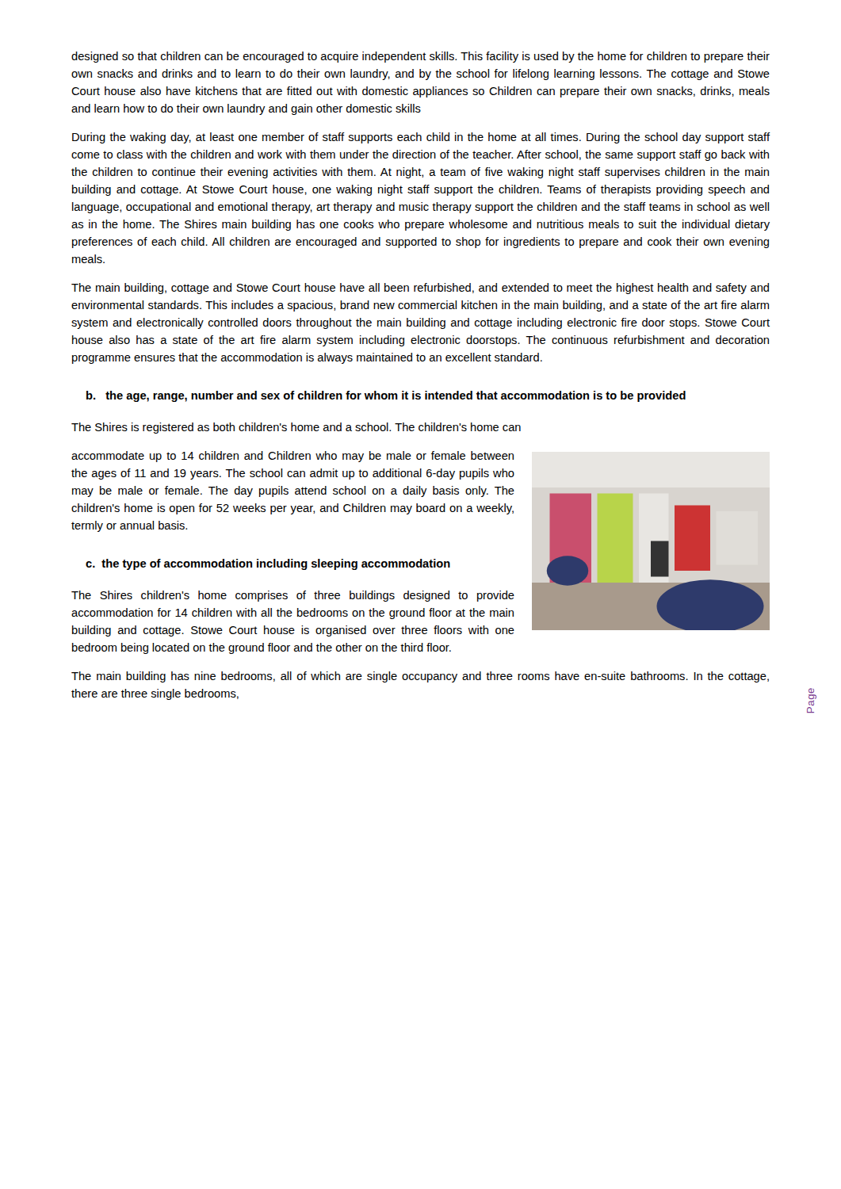designed so that children can be encouraged to acquire independent skills. This facility is used by the home for children to prepare their own snacks and drinks and to learn to do their own laundry, and by the school for lifelong learning lessons. The cottage and Stowe Court house also have kitchens that are fitted out with domestic appliances so Children can prepare their own snacks, drinks, meals and learn how to do their own laundry and gain other domestic skills
During the waking day, at least one member of staff supports each child in the home at all times. During the school day support staff come to class with the children and work with them under the direction of the teacher. After school, the same support staff go back with the children to continue their evening activities with them. At night, a team of five waking night staff supervises children in the main building and cottage. At Stowe Court house, one waking night staff support the children. Teams of therapists providing speech and language, occupational and emotional therapy, art therapy and music therapy support the children and the staff teams in school as well as in the home. The Shires main building has one cooks who prepare wholesome and nutritious meals to suit the individual dietary preferences of each child. All children are encouraged and supported to shop for ingredients to prepare and cook their own evening meals.
The main building, cottage and Stowe Court house have all been refurbished, and extended to meet the highest health and safety and environmental standards. This includes a spacious, brand new commercial kitchen in the main building, and a state of the art fire alarm system and electronically controlled doors throughout the main building and cottage including electronic fire door stops. Stowe Court house also has a state of the art fire alarm system including electronic doorstops. The continuous refurbishment and decoration programme ensures that the accommodation is always maintained to an excellent standard.
b. the age, range, number and sex of children for whom it is intended that accommodation is to be provided
The Shires is registered as both children's home and a school. The children's home can
accommodate up to 14 children and Children who may be male or female between the ages of 11 and 19 years. The school can admit up to additional 6-day pupils who may be male or female. The day pupils attend school on a daily basis only. The children's home is open for 52 weeks per year, and Children may board on a weekly, termly or annual basis.
c. the type of accommodation including sleeping accommodation
The Shires children's home comprises of three buildings designed to provide accommodation for 14 children with all the bedrooms on the ground floor at the main building and cottage. Stowe Court house is organised over three floors with one bedroom being located on the ground floor and the other on the third floor.
The main building has nine bedrooms, all of which are single occupancy and three rooms have en-suite bathrooms. In the cottage, there are three single bedrooms,
Page